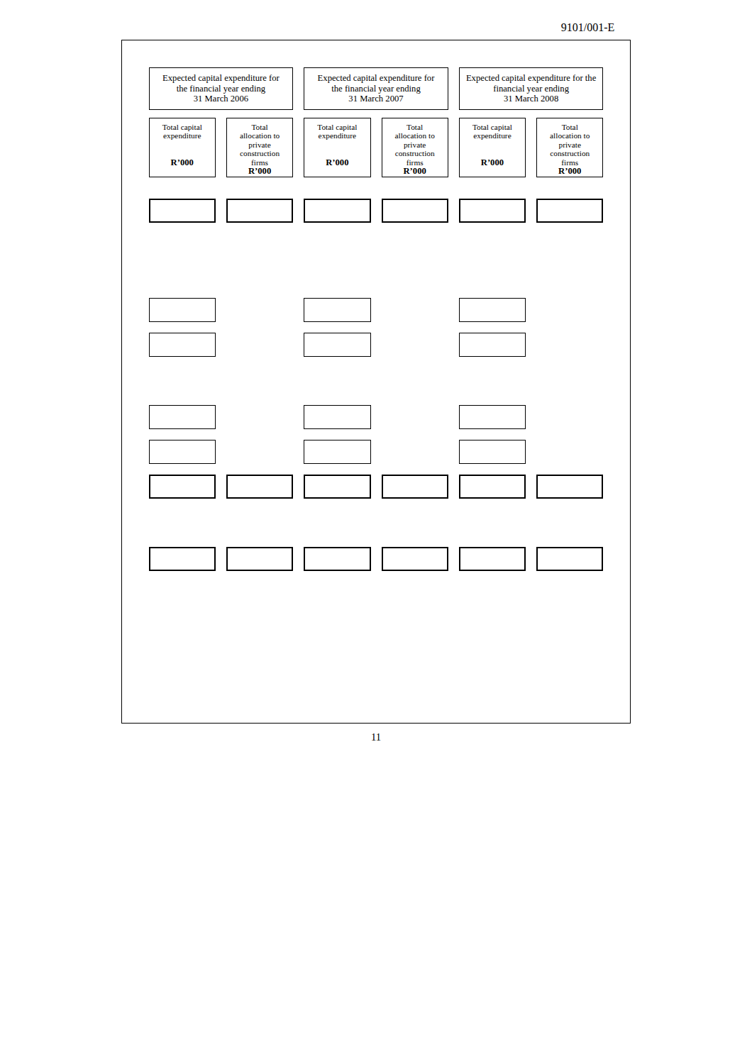9101/001-E
| Expected capital expenditure for the financial year ending 31 March 2006 | Expected capital expenditure for the financial year ending 31 March 2007 | Expected capital expenditure for the financial year ending 31 March 2008 |
| Total capital expenditure R’000 | Total allocation to private construction firms R’000 | Total capital expenditure R’000 | Total allocation to private construction firms R’000 | Total capital expenditure R’000 | Total allocation to private construction firms R’000 |
11